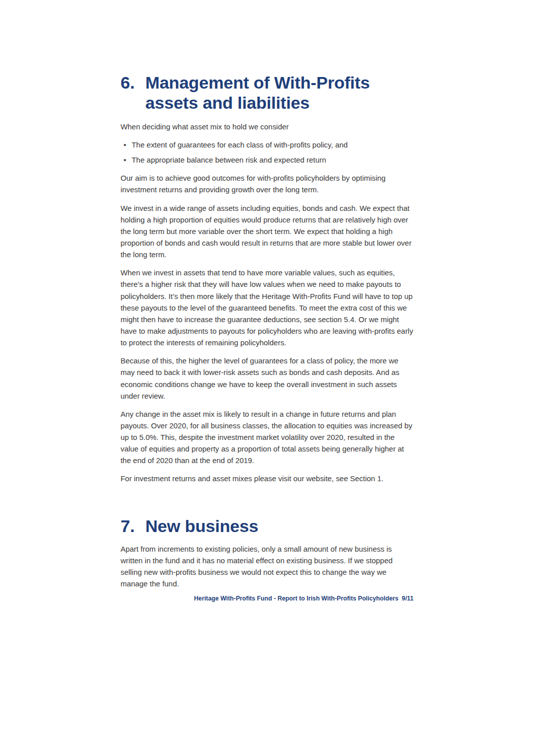6. Management of With-Profits
assets and liabilities
When deciding what asset mix to hold we consider
The extent of guarantees for each class of with-profits policy, and
The appropriate balance between risk and expected return
Our aim is to achieve good outcomes for with-profits policyholders by optimising investment returns and providing growth over the long term.
We invest in a wide range of assets including equities, bonds and cash. We expect that holding a high proportion of equities would produce returns that are relatively high over the long term but more variable over the short term. We expect that holding a high proportion of bonds and cash would result in returns that are more stable but lower over the long term.
When we invest in assets that tend to have more variable values, such as equities, there’s a higher risk that they will have low values when we need to make payouts to policyholders. It’s then more likely that the Heritage With-Profits Fund will have to top up these payouts to the level of the guaranteed benefits. To meet the extra cost of this we might then have to increase the guarantee deductions, see section 5.4. Or we might have to make adjustments to payouts for policyholders who are leaving with-profits early to protect the interests of remaining policyholders.
Because of this, the higher the level of guarantees for a class of policy, the more we may need to back it with lower-risk assets such as bonds and cash deposits. And as economic conditions change we have to keep the overall investment in such assets under review.
Any change in the asset mix is likely to result in a change in future returns and plan payouts. Over 2020, for all business classes, the allocation to equities was increased by up to 5.0%. This, despite the investment market volatility over 2020, resulted in the value of equities and property as a proportion of total assets being generally higher at the end of 2020 than at the end of 2019.
For investment returns and asset mixes please visit our website, see Section 1.
7. New business
Apart from increments to existing policies, only a small amount of new business is written in the fund and it has no material effect on existing business. If we stopped selling new with-profits business we would not expect this to change the way we manage the fund.
Heritage With-Profits Fund - Report to Irish With-Profits Policyholders 9/11